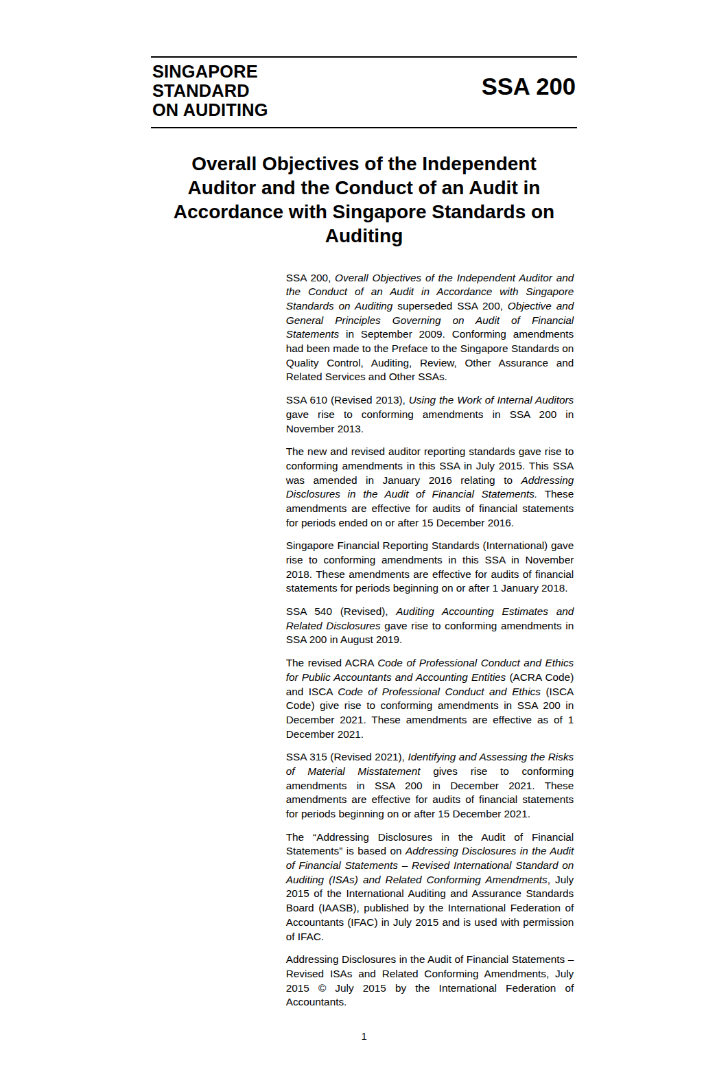SINGAPORE
STANDARD
ON AUDITING
SSA 200
Overall Objectives of the Independent Auditor and the Conduct of an Audit in Accordance with Singapore Standards on Auditing
SSA 200, Overall Objectives of the Independent Auditor and the Conduct of an Audit in Accordance with Singapore Standards on Auditing superseded SSA 200, Objective and General Principles Governing on Audit of Financial Statements in September 2009. Conforming amendments had been made to the Preface to the Singapore Standards on Quality Control, Auditing, Review, Other Assurance and Related Services and Other SSAs.
SSA 610 (Revised 2013), Using the Work of Internal Auditors gave rise to conforming amendments in SSA 200 in November 2013.
The new and revised auditor reporting standards gave rise to conforming amendments in this SSA in July 2015. This SSA was amended in January 2016 relating to Addressing Disclosures in the Audit of Financial Statements. These amendments are effective for audits of financial statements for periods ended on or after 15 December 2016.
Singapore Financial Reporting Standards (International) gave rise to conforming amendments in this SSA in November 2018. These amendments are effective for audits of financial statements for periods beginning on or after 1 January 2018.
SSA 540 (Revised), Auditing Accounting Estimates and Related Disclosures gave rise to conforming amendments in SSA 200 in August 2019.
The revised ACRA Code of Professional Conduct and Ethics for Public Accountants and Accounting Entities (ACRA Code) and ISCA Code of Professional Conduct and Ethics (ISCA Code) give rise to conforming amendments in SSA 200 in December 2021. These amendments are effective as of 1 December 2021.
SSA 315 (Revised 2021), Identifying and Assessing the Risks of Material Misstatement gives rise to conforming amendments in SSA 200 in December 2021. These amendments are effective for audits of financial statements for periods beginning on or after 15 December 2021.
The “Addressing Disclosures in the Audit of Financial Statements” is based on Addressing Disclosures in the Audit of Financial Statements – Revised International Standard on Auditing (ISAs) and Related Conforming Amendments, July 2015 of the International Auditing and Assurance Standards Board (IAASB), published by the International Federation of Accountants (IFAC) in July 2015 and is used with permission of IFAC.
Addressing Disclosures in the Audit of Financial Statements – Revised ISAs and Related Conforming Amendments, July 2015 © July 2015 by the International Federation of Accountants.
1